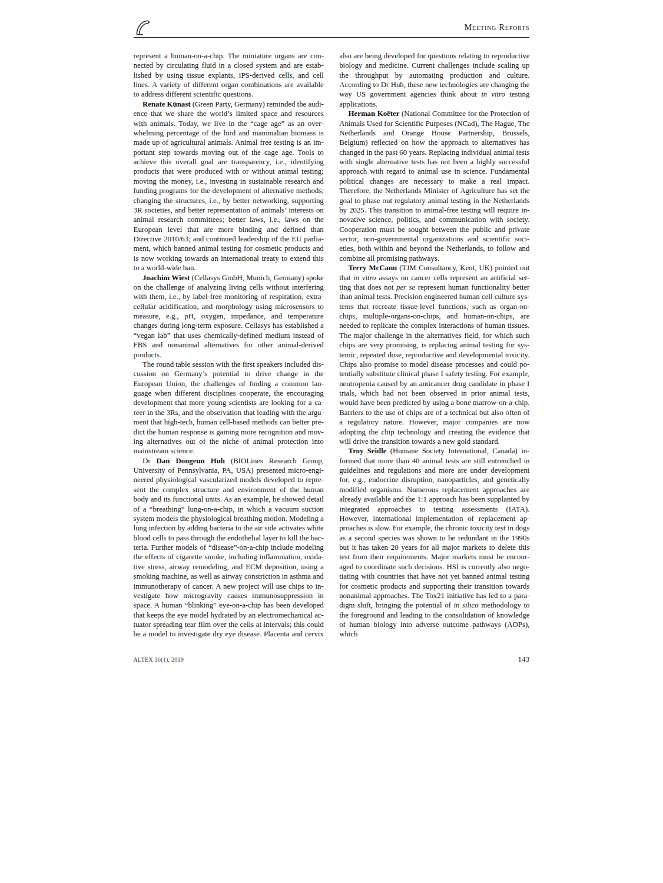Meeting Reports
represent a human-on-a-chip. The miniature organs are connected by circulating fluid in a closed system and are established by using tissue explants, iPS-derived cells, and cell lines. A variety of different organ combinations are available to address different scientific questions.
Renate Künast (Green Party, Germany) reminded the audience that we share the world’s limited space and resources with animals. Today, we live in the “cage age” as an overwhelming percentage of the bird and mammalian biomass is made up of agricultural animals. Animal free testing is an important step towards moving out of the cage age. Tools to achieve this overall goal are transparency, i.e., identifying products that were produced with or without animal testing; moving the money, i.e., investing in sustainable research and funding programs for the development of alternative methods; changing the structures, i.e., by better networking, supporting 3R societies, and better representation of animals’ interests on animal research committees; better laws, i.e., laws on the European level that are more binding and defined than Directive 2010/63; and continued leadership of the EU parliament, which banned animal testing for cosmetic products and is now working towards an international treaty to extend this to a world-wide ban.
Joachim Wiest (Cellasys GmbH, Munich, Germany) spoke on the challenge of analyzing living cells without interfering with them, i.e., by label-free monitoring of respiration, extracellular acidification, and morphology using microsensors to measure, e.g., pH, oxygen, impedance, and temperature changes during long-term exposure. Cellasys has established a “vegan lab” that uses chemically-defined medium instead of FBS and nonanimal alternatives for other animal-derived products.
The round table session with the first speakers included discussion on Germany’s potential to drive change in the European Union, the challenges of finding a common language when different disciplines cooperate, the encouraging development that more young scientists are looking for a career in the 3Rs, and the observation that leading with the argument that high-tech, human cell-based methods can better predict the human response is gaining more recognition and moving alternatives out of the niche of animal protection into mainstream science.
Dr Dan Dongeun Huh (BIOLines Research Group, University of Pennsylvania, PA, USA) presented micro-engineered physiological vascularized models developed to represent the complex structure and environment of the human body and its functional units. As an example, he showed detail of a “breathing” lung-on-a-chip, in which a vacuum suction system models the physiological breathing motion. Modeling a lung infection by adding bacteria to the air side activates white blood cells to pass through the endothelial layer to kill the bacteria. Further models of “disease”-on-a-chip include modeling the effects of cigarette smoke, including inflammation, oxidative stress, airway remodeling, and ECM deposition, using a smoking machine, as well as airway constriction in asthma and immunotherapy of cancer. A new project will use chips to investigate how microgravity causes immunosuppression in space. A human “blinking” eye-on-a-chip has been developed that keeps the eye model hydrated by an electromechanical actuator spreading tear film over the cells at intervals; this could be a model to investigate dry eye disease. Placenta and cervix also are being developed for questions relating to reproductive biology and medicine. Current challenges include scaling up the throughput by automating production and culture. According to Dr Huh, these new technologies are changing the way US government agencies think about in vitro testing applications.
Herman Koëter (National Committee for the Protection of Animals Used for Scientific Purposes (NCad), The Hague, The Netherlands and Orange House Partnership, Brussels, Belgium) reflected on how the approach to alternatives has changed in the past 60 years. Replacing individual animal tests with single alternative tests has not been a highly successful approach with regard to animal use in science. Fundamental political changes are necessary to make a real impact. Therefore, the Netherlands Minister of Agriculture has set the goal to phase out regulatory animal testing in the Netherlands by 2025. This transition to animal-free testing will require innovative science, politics, and communication with society. Cooperation must be sought between the public and private sector, non-governmental organizations and scientific societies, both within and beyond the Netherlands, to follow and combine all promising pathways.
Terry McCann (TJM Consultancy, Kent, UK) pointed out that in vitro assays on cancer cells represent an artificial setting that does not per se represent human functionality better than animal tests. Precision engineered human cell culture systems that recreate tissue-level functions, such as organ-on-chips, multiple-organs-on-chips, and human-on-chips, are needed to replicate the complex interactions of human tissues. The major challenge in the alternatives field, for which such chips are very promising, is replacing animal testing for systemic, repeated dose, reproductive and developmental toxicity. Chips also promise to model disease processes and could potentially substitute clinical phase I safety testing. For example, neutropenia caused by an anticancer drug candidate in phase I trials, which had not been observed in prior animal tests, would have been predicted by using a bone marrow-on-a-chip. Barriers to the use of chips are of a technical but also often of a regulatory nature. However, major companies are now adopting the chip technology and creating the evidence that will drive the transition towards a new gold standard.
Troy Seidle (Humane Society International, Canada) informed that more than 40 animal tests are still entrenched in guidelines and regulations and more are under development for, e.g., endocrine disruption, nanoparticles, and genetically modified organisms. Numerous replacement approaches are already available and the 1:1 approach has been supplanted by integrated approaches to testing assessments (IATA). However, international implementation of replacement approaches is slow. For example, the chronic toxicity test in dogs as a second species was shown to be redundant in the 1990s but it has taken 20 years for all major markets to delete this test from their requirements. Major markets must be encouraged to coordinate such decisions. HSI is currently also negotiating with countries that have not yet banned animal testing for cosmetic products and supporting their transition towards nonanimal approaches. The Tox21 initiative has led to a paradigm shift, bringing the potential of in silico methodology to the foreground and leading to the consolidation of knowledge of human biology into adverse outcome pathways (AOPs), which
ALTEX 36(1), 2019
143